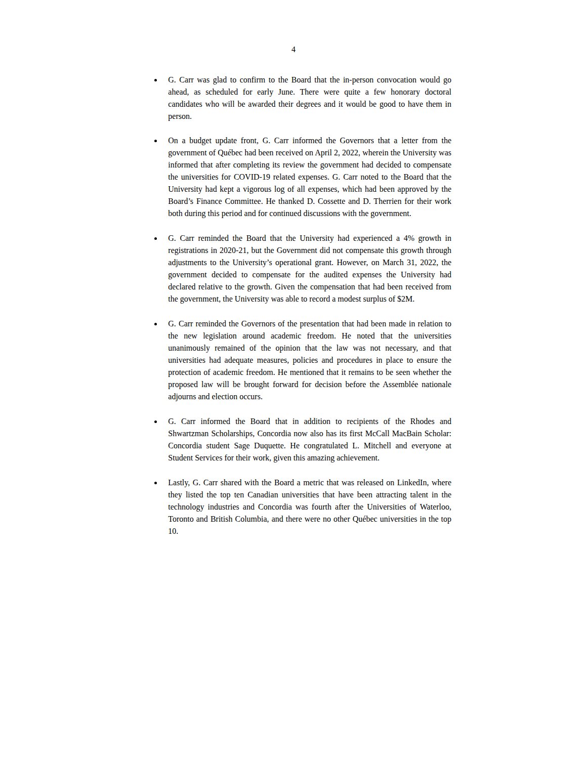4
G. Carr was glad to confirm to the Board that the in-person convocation would go ahead, as scheduled for early June. There were quite a few honorary doctoral candidates who will be awarded their degrees and it would be good to have them in person.
On a budget update front, G. Carr informed the Governors that a letter from the government of Québec had been received on April 2, 2022, wherein the University was informed that after completing its review the government had decided to compensate the universities for COVID-19 related expenses. G. Carr noted to the Board that the University had kept a vigorous log of all expenses, which had been approved by the Board’s Finance Committee. He thanked D. Cossette and D. Therrien for their work both during this period and for continued discussions with the government.
G. Carr reminded the Board that the University had experienced a 4% growth in registrations in 2020-21, but the Government did not compensate this growth through adjustments to the University’s operational grant. However, on March 31, 2022, the government decided to compensate for the audited expenses the University had declared relative to the growth. Given the compensation that had been received from the government, the University was able to record a modest surplus of $2M.
G. Carr reminded the Governors of the presentation that had been made in relation to the new legislation around academic freedom. He noted that the universities unanimously remained of the opinion that the law was not necessary, and that universities had adequate measures, policies and procedures in place to ensure the protection of academic freedom. He mentioned that it remains to be seen whether the proposed law will be brought forward for decision before the Assemblée nationale adjourns and election occurs.
G. Carr informed the Board that in addition to recipients of the Rhodes and Shwartzman Scholarships, Concordia now also has its first McCall MacBain Scholar: Concordia student Sage Duquette. He congratulated L. Mitchell and everyone at Student Services for their work, given this amazing achievement.
Lastly, G. Carr shared with the Board a metric that was released on LinkedIn, where they listed the top ten Canadian universities that have been attracting talent in the technology industries and Concordia was fourth after the Universities of Waterloo, Toronto and British Columbia, and there were no other Québec universities in the top 10.